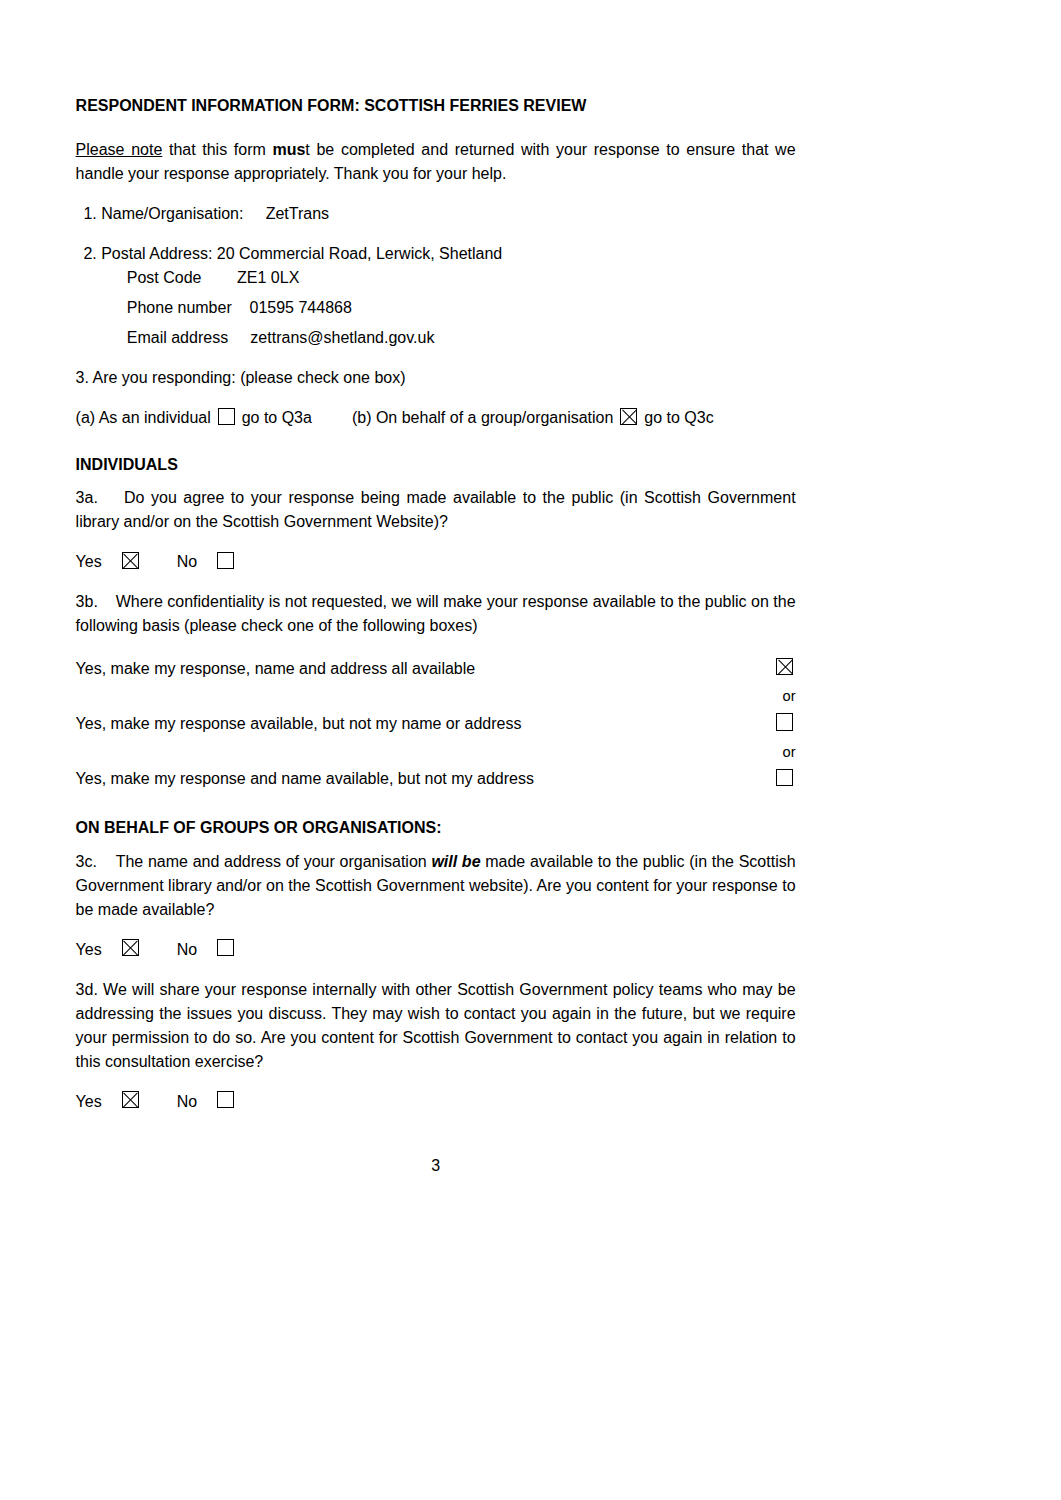RESPONDENT INFORMATION FORM: SCOTTISH FERRIES REVIEW
Please note that this form must be completed and returned with your response to ensure that we handle your response appropriately. Thank you for your help.
Name/Organisation: ZetTrans
Postal Address: 20 Commercial Road, Lerwick, Shetland
Post Code ZE1 0LX
Phone number 01595 744868
Email address zettrans@shetland.gov.uk
3. Are you responding: (please check one box)
(a) As an individual go to Q3a (b) On behalf of a group/organisation go to Q3c
INDIVIDUALS
3a. Do you agree to your response being made available to the public (in Scottish Government library and/or on the Scottish Government Website)?
Yes No
3b. Where confidentiality is not requested, we will make your response available to the public on the following basis (please check one of the following boxes)
| Yes, make my response, name and address all available | |
| | or |
| Yes, make my response available, but not my name or address | |
| | or |
| Yes, make my response and name available, but not my address | |
ON BEHALF OF GROUPS OR ORGANISATIONS:
3c. The name and address of your organisation will be made available to the public (in the Scottish Government library and/or on the Scottish Government website). Are you content for your response to be made available?
Yes No
3d. We will share your response internally with other Scottish Government policy teams who may be addressing the issues you discuss. They may wish to contact you again in the future, but we require your permission to do so. Are you content for Scottish Government to contact you again in relation to this consultation exercise?
Yes No
3